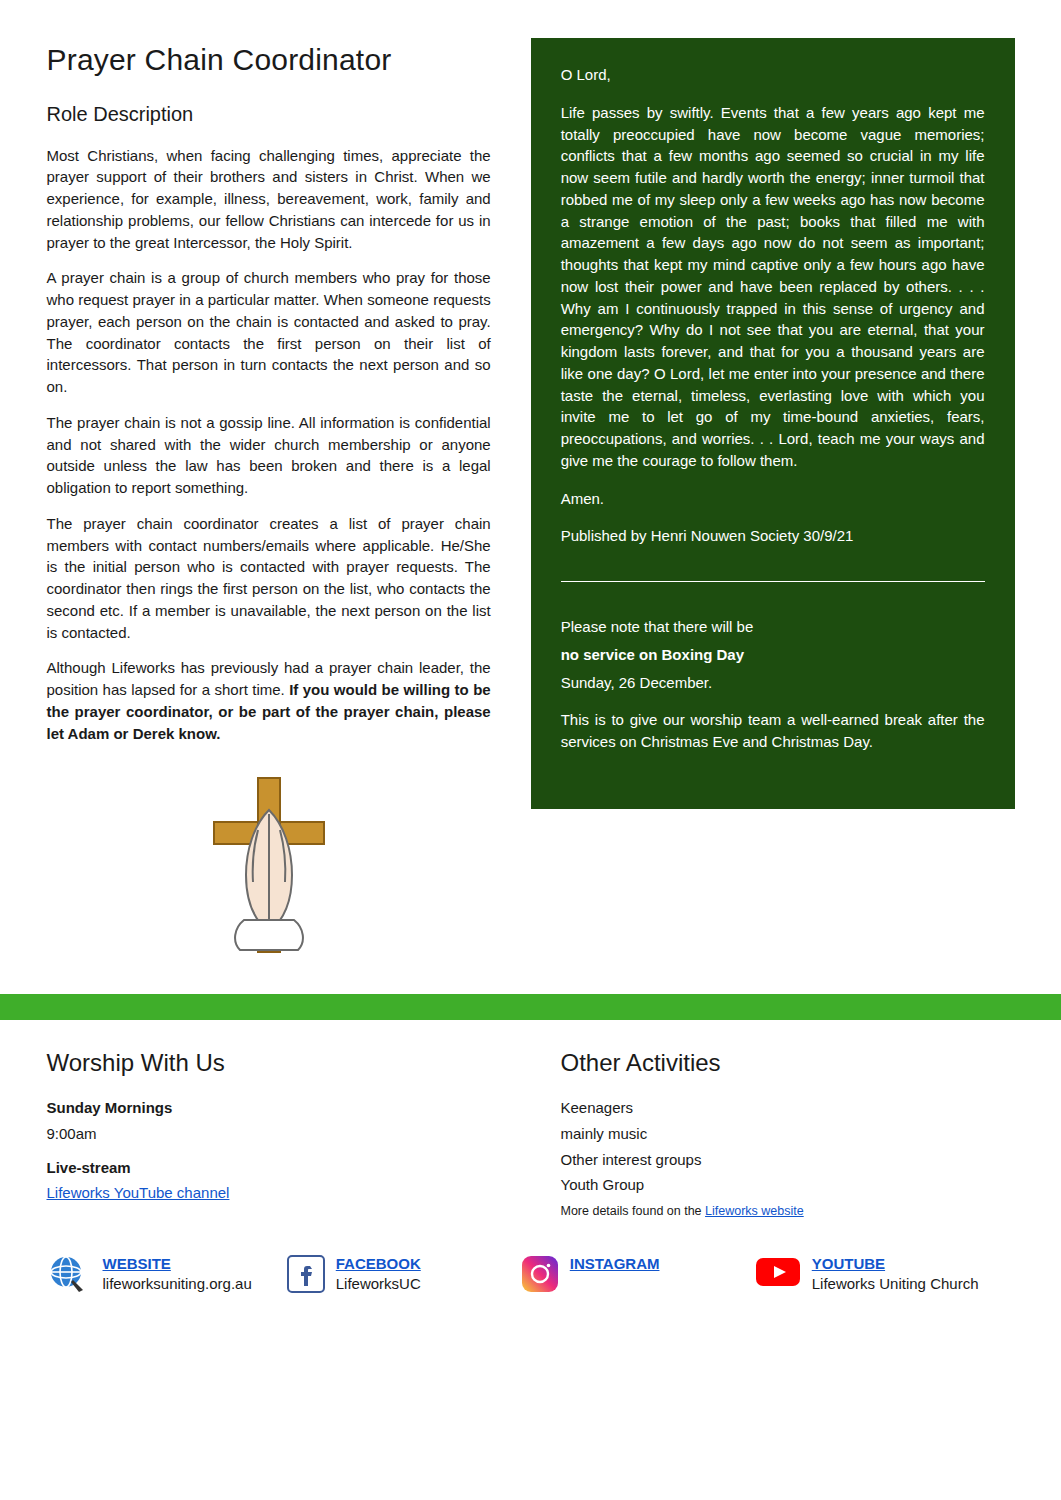Prayer Chain Coordinator
Role Description
Most Christians, when facing challenging times, appreciate the prayer support of their brothers and sisters in Christ. When we experience, for example, illness, bereavement, work, family and relationship problems, our fellow Christians can intercede for us in prayer to the great Intercessor, the Holy Spirit.
A prayer chain is a group of church members who pray for those who request prayer in a particular matter. When someone requests prayer, each person on the chain is contacted and asked to pray. The coordinator contacts the first person on their list of intercessors. That person in turn contacts the next person and so on.
The prayer chain is not a gossip line. All information is confidential and not shared with the wider church membership or anyone outside unless the law has been broken and there is a legal obligation to report something.
The prayer chain coordinator creates a list of prayer chain members with contact numbers/emails where applicable. He/She is the initial person who is contacted with prayer requests. The coordinator then rings the first person on the list, who contacts the second etc. If a member is unavailable, the next person on the list is contacted.
Although Lifeworks has previously had a prayer chain leader, the position has lapsed for a short time. If you would be willing to be the prayer coordinator, or be part of the prayer chain, please let Adam or Derek know.
O Lord,
Life passes by swiftly. Events that a few years ago kept me totally preoccupied have now become vague memories; conflicts that a few months ago seemed so crucial in my life now seem futile and hardly worth the energy; inner turmoil that robbed me of my sleep only a few weeks ago has now become a strange emotion of the past; books that filled me with amazement a few days ago now do not seem as important; thoughts that kept my mind captive only a few hours ago have now lost their power and have been replaced by others. . . . Why am I continuously trapped in this sense of urgency and emergency? Why do I not see that you are eternal, that your kingdom lasts forever, and that for you a thousand years are like one day? O Lord, let me enter into your presence and there taste the eternal, timeless, everlasting love with which you invite me to let go of my time-bound anxieties, fears, preoccupations, and worries. . . Lord, teach me your ways and give me the courage to follow them.
Amen.
Published by Henri Nouwen Society 30/9/21
Please note that there will be no service on Boxing Day Sunday, 26 December.
This is to give our worship team a well-earned break after the services on Christmas Eve and Christmas Day.
Worship With Us
Sunday Mornings
9:00am
Live-stream
Lifeworks YouTube channel
Other Activities
Keenagers
mainly music
Other interest groups
Youth Group
More details found on the Lifeworks website
WEBSITE lifeworksuniting.org.au
FACEBOOK LifeworksUC
INSTAGRAM
YOUTUBE Lifeworks Uniting Church